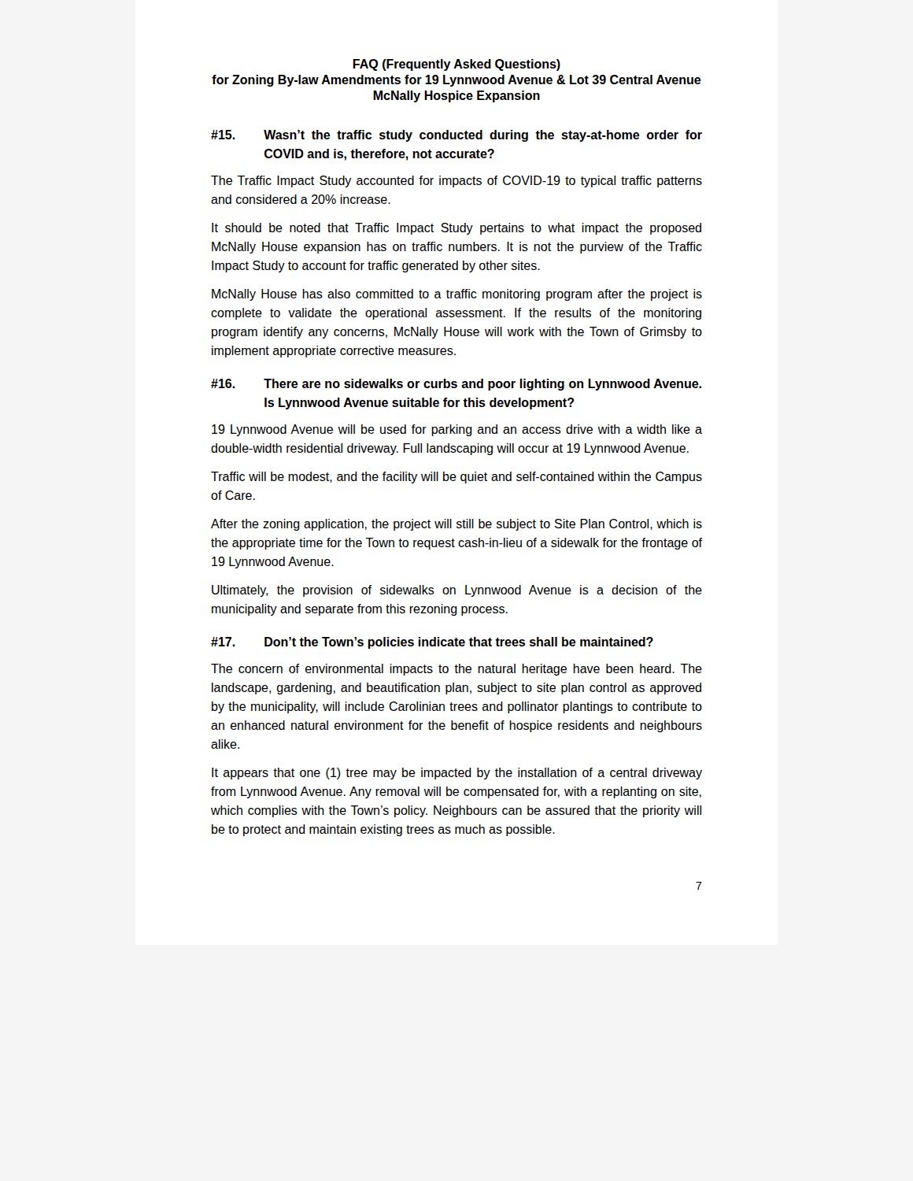FAQ (Frequently Asked Questions)
for Zoning By-law Amendments for 19 Lynnwood Avenue & Lot 39 Central Avenue
McNally Hospice Expansion
#15. Wasn’t the traffic study conducted during the stay-at-home order for COVID and is, therefore, not accurate?
The Traffic Impact Study accounted for impacts of COVID-19 to typical traffic patterns and considered a 20% increase.
It should be noted that Traffic Impact Study pertains to what impact the proposed McNally House expansion has on traffic numbers. It is not the purview of the Traffic Impact Study to account for traffic generated by other sites.
McNally House has also committed to a traffic monitoring program after the project is complete to validate the operational assessment. If the results of the monitoring program identify any concerns, McNally House will work with the Town of Grimsby to implement appropriate corrective measures.
#16. There are no sidewalks or curbs and poor lighting on Lynnwood Avenue. Is Lynnwood Avenue suitable for this development?
19 Lynnwood Avenue will be used for parking and an access drive with a width like a double-width residential driveway. Full landscaping will occur at 19 Lynnwood Avenue.
Traffic will be modest, and the facility will be quiet and self-contained within the Campus of Care.
After the zoning application, the project will still be subject to Site Plan Control, which is the appropriate time for the Town to request cash-in-lieu of a sidewalk for the frontage of 19 Lynnwood Avenue.
Ultimately, the provision of sidewalks on Lynnwood Avenue is a decision of the municipality and separate from this rezoning process.
#17. Don’t the Town’s policies indicate that trees shall be maintained?
The concern of environmental impacts to the natural heritage have been heard. The landscape, gardening, and beautification plan, subject to site plan control as approved by the municipality, will include Carolinian trees and pollinator plantings to contribute to an enhanced natural environment for the benefit of hospice residents and neighbours alike.
It appears that one (1) tree may be impacted by the installation of a central driveway from Lynnwood Avenue. Any removal will be compensated for, with a replanting on site, which complies with the Town’s policy. Neighbours can be assured that the priority will be to protect and maintain existing trees as much as possible.
7